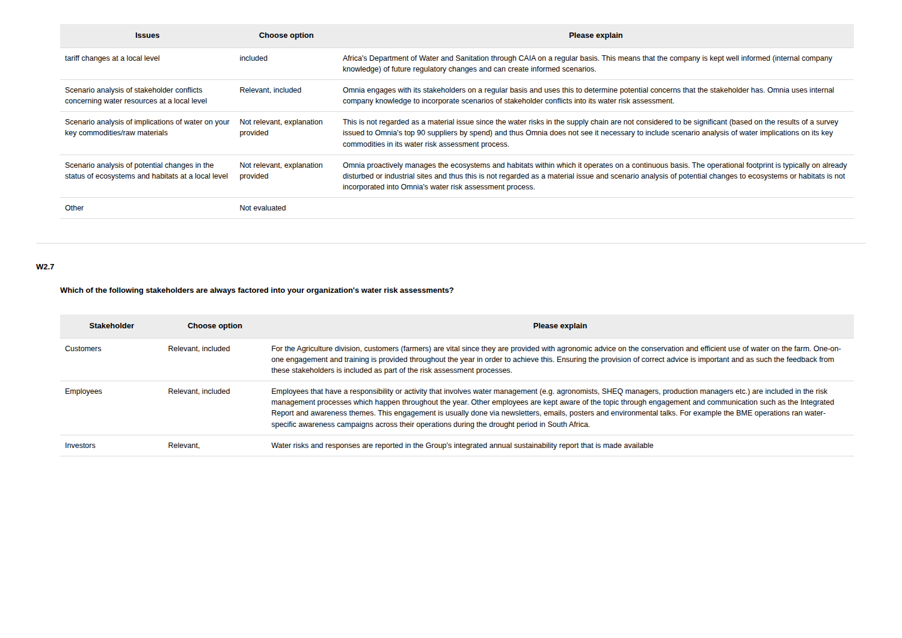| Issues | Choose option | Please explain |
| --- | --- | --- |
| tariff changes at a local level | included | Africa's Department of Water and Sanitation through CAIA on a regular basis. This means that the company is kept well informed (internal company knowledge) of future regulatory changes and can create informed scenarios. |
| Scenario analysis of stakeholder conflicts concerning water resources at a local level | Relevant, included | Omnia engages with its stakeholders on a regular basis and uses this to determine potential concerns that the stakeholder has. Omnia uses internal company knowledge to incorporate scenarios of stakeholder conflicts into its water risk assessment. |
| Scenario analysis of implications of water on your key commodities/raw materials | Not relevant, explanation provided | This is not regarded as a material issue since the water risks in the supply chain are not considered to be significant (based on the results of a survey issued to Omnia's top 90 suppliers by spend) and thus Omnia does not see it necessary to include scenario analysis of water implications on its key commodities in its water risk assessment process. |
| Scenario analysis of potential changes in the status of ecosystems and habitats at a local level | Not relevant, explanation provided | Omnia proactively manages the ecosystems and habitats within which it operates on a continuous basis. The operational footprint is typically on already disturbed or industrial sites and thus this is not regarded as a material issue and scenario analysis of potential changes to ecosystems or habitats is not incorporated into Omnia's water risk assessment process. |
| Other | Not evaluated | |
W2.7
Which of the following stakeholders are always factored into your organization's water risk assessments?
| Stakeholder | Choose option | Please explain |
| --- | --- | --- |
| Customers | Relevant, included | For the Agriculture division, customers (farmers) are vital since they are provided with agronomic advice on the conservation and efficient use of water on the farm. One-on-one engagement and training is provided throughout the year in order to achieve this. Ensuring the provision of correct advice is important and as such the feedback from these stakeholders is included as part of the risk assessment processes. |
| Employees | Relevant, included | Employees that have a responsibility or activity that involves water management (e.g. agronomists, SHEQ managers, production managers etc.) are included in the risk management processes which happen throughout the year. Other employees are kept aware of the topic through engagement and communication such as the Integrated Report and awareness themes. This engagement is usually done via newsletters, emails, posters and environmental talks. For example the BME operations ran water-specific awareness campaigns across their operations during the drought period in South Africa. |
| Investors | Relevant, | Water risks and responses are reported in the Group's integrated annual sustainability report that is made available |